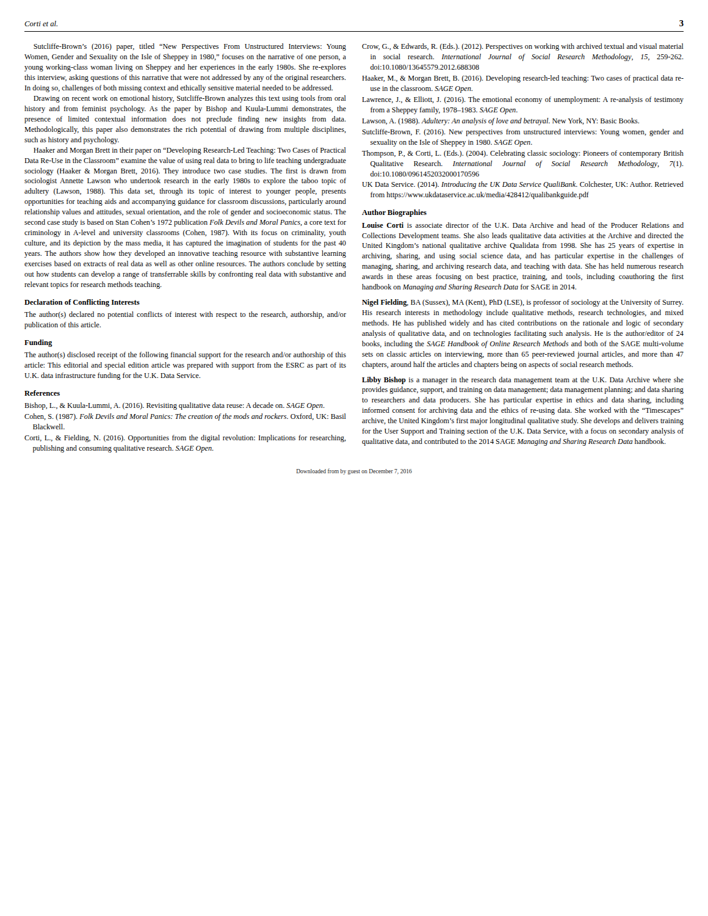Corti et al.
3
Sutcliffe-Brown’s (2016) paper, titled “New Perspectives From Unstructured Interviews: Young Women, Gender and Sexuality on the Isle of Sheppey in 1980,” focuses on the narrative of one person, a young working-class woman living on Sheppey and her experiences in the early 1980s. She re-explores this interview, asking questions of this narrative that were not addressed by any of the original researchers. In doing so, challenges of both missing context and ethically sensitive material needed to be addressed.
Drawing on recent work on emotional history, Sutcliffe-Brown analyzes this text using tools from oral history and from feminist psychology. As the paper by Bishop and Kuula-Lummi demonstrates, the presence of limited contextual information does not preclude finding new insights from data. Methodologically, this paper also demonstrates the rich potential of drawing from multiple disciplines, such as history and psychology.
Haaker and Morgan Brett in their paper on “Developing Research-Led Teaching: Two Cases of Practical Data Re-Use in the Classroom” examine the value of using real data to bring to life teaching undergraduate sociology (Haaker & Morgan Brett, 2016). They introduce two case studies. The first is drawn from sociologist Annette Lawson who undertook research in the early 1980s to explore the taboo topic of adultery (Lawson, 1988). This data set, through its topic of interest to younger people, presents opportunities for teaching aids and accompanying guidance for classroom discussions, particularly around relationship values and attitudes, sexual orientation, and the role of gender and socioeconomic status. The second case study is based on Stan Cohen’s 1972 publication Folk Devils and Moral Panics, a core text for criminology in A-level and university classrooms (Cohen, 1987). With its focus on criminality, youth culture, and its depiction by the mass media, it has captured the imagination of students for the past 40 years. The authors show how they developed an innovative teaching resource with substantive learning exercises based on extracts of real data as well as other online resources. The authors conclude by setting out how students can develop a range of transferrable skills by confronting real data with substantive and relevant topics for research methods teaching.
Declaration of Conflicting Interests
The author(s) declared no potential conflicts of interest with respect to the research, authorship, and/or publication of this article.
Funding
The author(s) disclosed receipt of the following financial support for the research and/or authorship of this article: This editorial and special edition article was prepared with support from the ESRC as part of its U.K. data infrastructure funding for the U.K. Data Service.
References
Bishop, L., & Kuula-Lummi, A. (2016). Revisiting qualitative data reuse: A decade on. SAGE Open.
Cohen, S. (1987). Folk Devils and Moral Panics: The creation of the mods and rockers. Oxford, UK: Basil Blackwell.
Corti, L., & Fielding, N. (2016). Opportunities from the digital revolution: Implications for researching, publishing and consuming qualitative research. SAGE Open.
Crow, G., & Edwards, R. (Eds.). (2012). Perspectives on working with archived textual and visual material in social research. International Journal of Social Research Methodology, 15, 259-262. doi:10.1080/13645579.2012.688308
Haaker, M., & Morgan Brett, B. (2016). Developing research-led teaching: Two cases of practical data re-use in the classroom. SAGE Open.
Lawrence, J., & Elliott, J. (2016). The emotional economy of unemployment: A re-analysis of testimony from a Sheppey family, 1978–1983. SAGE Open.
Lawson, A. (1988). Adultery: An analysis of love and betrayal. New York, NY: Basic Books.
Sutcliffe-Brown, F. (2016). New perspectives from unstructured interviews: Young women, gender and sexuality on the Isle of Sheppey in 1980. SAGE Open.
Thompson, P., & Corti, L. (Eds.). (2004). Celebrating classic sociology: Pioneers of contemporary British Qualitative Research. International Journal of Social Research Methodology, 7(1). doi:10.1080/0961452032000170596
UK Data Service. (2014). Introducing the UK Data Service QualiBank. Colchester, UK: Author. Retrieved from https://www.ukdataservice.ac.uk/media/428412/qualibankguide.pdf
Author Biographies
Louise Corti is associate director of the U.K. Data Archive and head of the Producer Relations and Collections Development teams. She also leads qualitative data activities at the Archive and directed the United Kingdom’s national qualitative archive Qualidata from 1998. She has 25 years of expertise in archiving, sharing, and using social science data, and has particular expertise in the challenges of managing, sharing, and archiving research data, and teaching with data. She has held numerous research awards in these areas focusing on best practice, training, and tools, including coauthoring the first handbook on Managing and Sharing Research Data for SAGE in 2014.
Nigel Fielding, BA (Sussex), MA (Kent), PhD (LSE), is professor of sociology at the University of Surrey. His research interests in methodology include qualitative methods, research technologies, and mixed methods. He has published widely and has cited contributions on the rationale and logic of secondary analysis of qualitative data, and on technologies facilitating such analysis. He is the author/editor of 24 books, including the SAGE Handbook of Online Research Methods and both of the SAGE multi-volume sets on classic articles on interviewing, more than 65 peer-reviewed journal articles, and more than 47 chapters, around half the articles and chapters being on aspects of social research methods.
Libby Bishop is a manager in the research data management team at the U.K. Data Archive where she provides guidance, support, and training on data management; data management planning; and data sharing to researchers and data producers. She has particular expertise in ethics and data sharing, including informed consent for archiving data and the ethics of re-using data. She worked with the “Timescapes” archive, the United Kingdom’s first major longitudinal qualitative study. She develops and delivers training for the User Support and Training section of the U.K. Data Service, with a focus on secondary analysis of qualitative data, and contributed to the 2014 SAGE Managing and Sharing Research Data handbook.
Downloaded from by guest on December 7, 2016